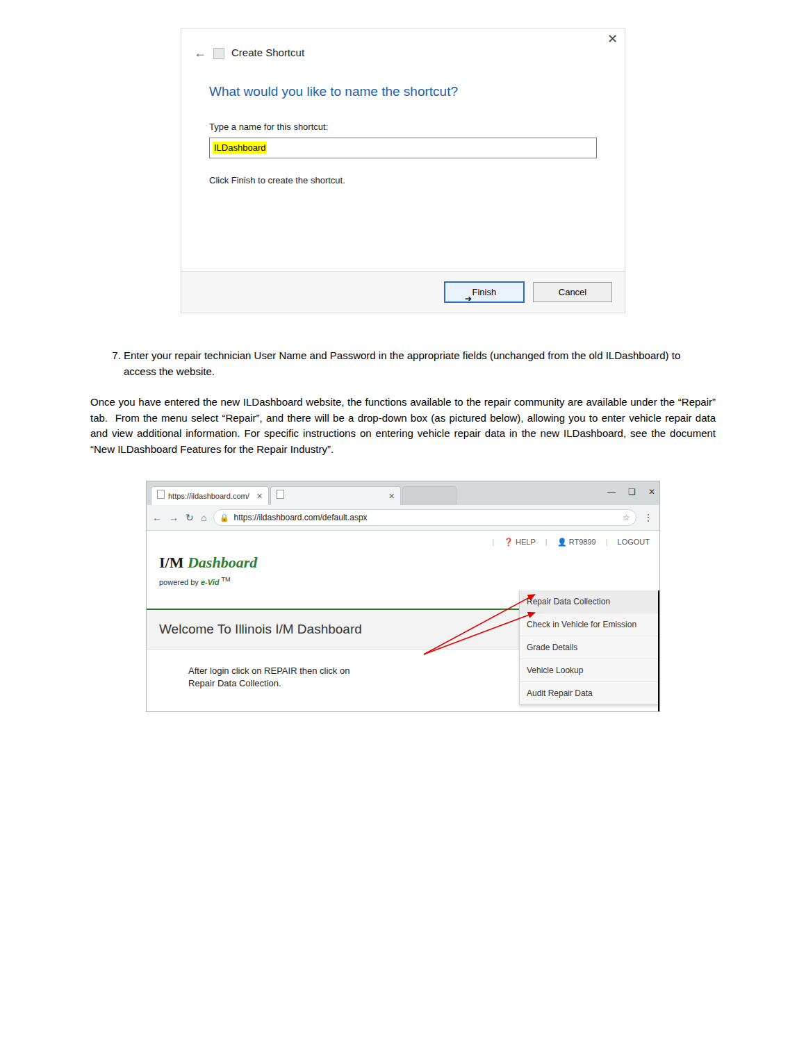✕
← Create Shortcut
What would you like to name the shortcut?
Type a name for this shortcut:
ILDashboard
Click Finish to create the shortcut.
Finish➔ Cancel
Enter your repair technician User Name and Password in the appropriate fields (unchanged from the old ILDashboard) to access the website.
Once you have entered the new ILDashboard website, the functions available to the repair community are available under the “Repair” tab. From the menu select “Repair”, and there will be a drop-down box (as pictured below), allowing you to enter vehicle repair data and view additional information. For specific instructions on entering vehicle repair data in the new ILDashboard, see the document “New ILDashboard Features for the Repair Industry”.
https://ildashboard.com/ ✕
✕
— ❑ ✕
← → ↻ ⌂
🔒 https://ildashboard.com/default.aspx ☆
⋮
| ❓ HELP | 👤 RT9899 | LOGOUT
I/M Dashboard
powered by e-Vid TM
REPAIR ▾ ADMIN ▾
Welcome To Illinois I/M Dashboard
After login click on REPAIR then click on
Repair Data Collection.
Repair Data Collection
Check in Vehicle for Emission
Grade Details
Vehicle Lookup
Audit Repair Data